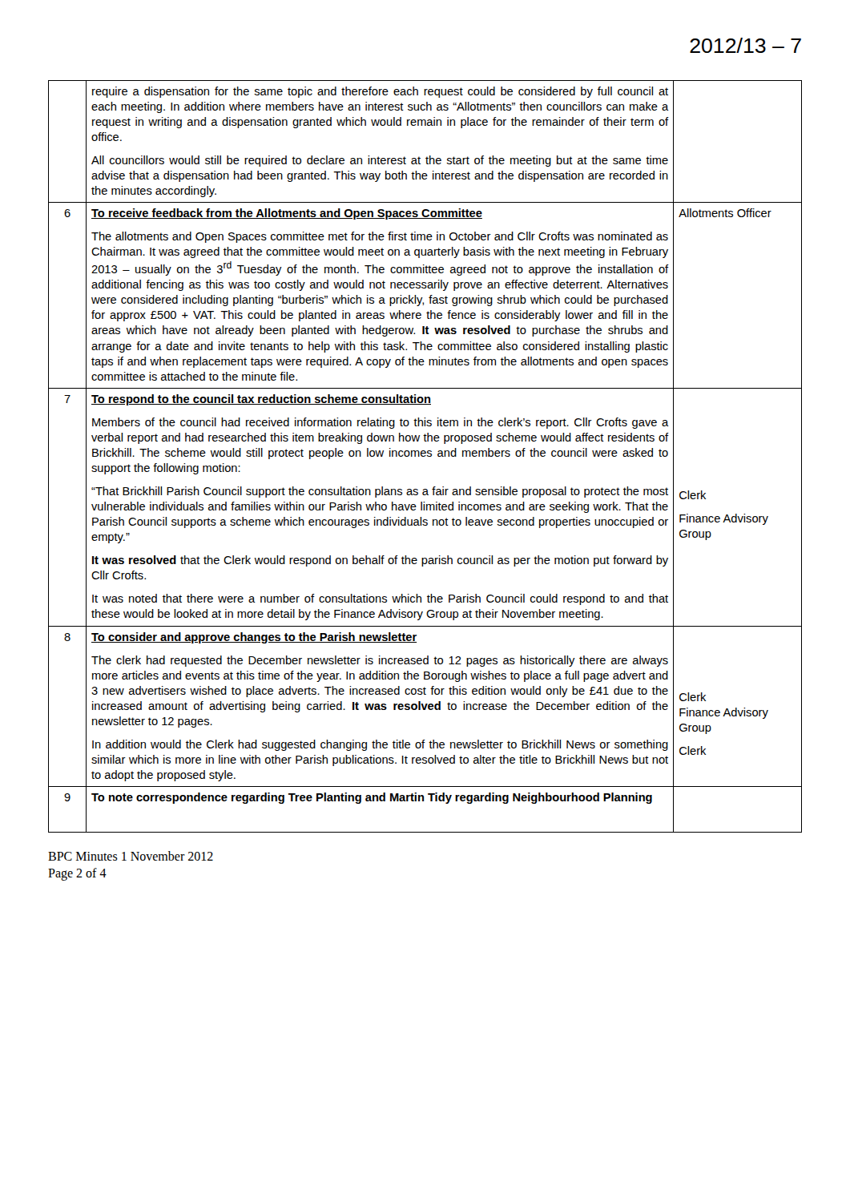2012/13 – 7
| | require a dispensation for the same topic and therefore each request could be considered by full council at each meeting. In addition where members have an interest such as “Allotments” then councillors can make a request in writing and a dispensation granted which would remain in place for the remainder of their term of office. All councillors would still be required to declare an interest at the start of the meeting but at the same time advise that a dispensation had been granted. This way both the interest and the dispensation are recorded in the minutes accordingly. | |
| 6 | To receive feedback from the Allotments and Open Spaces Committee The allotments and Open Spaces committee met for the first time in October and Cllr Crofts was nominated as Chairman. It was agreed that the committee would meet on a quarterly basis with the next meeting in February 2013 – usually on the 3 rd Tuesday of the month. The committee agreed not to approve the installation of additional fencing as this was too costly and would not necessarily prove an effective deterrent. Alternatives were considered including planting “burberis” which is a prickly, fast growing shrub which could be purchased for approx £500 + VAT. This could be planted in areas where the fence is considerably lower and fill in the areas which have not already been planted with hedgerow. It was resolved to purchase the shrubs and arrange for a date and invite tenants to help with this task. The committee also considered installing plastic taps if and when replacement taps were required. A copy of the minutes from the allotments and open spaces committee is attached to the minute file. | Allotments Officer |
| 7 | To respond to the council tax reduction scheme consultation Members of the council had received information relating to this item in the clerk’s report. Cllr Crofts gave a verbal report and had researched this item breaking down how the proposed scheme would affect residents of Brickhill. The scheme would still protect people on low incomes and members of the council were asked to support the following motion: “That Brickhill Parish Council support the consultation plans as a fair and sensible proposal to protect the most vulnerable individuals and families within our Parish who have limited incomes and are seeking work. That the Parish Council supports a scheme which encourages individuals not to leave second properties unoccupied or empty.” It was resolved that the Clerk would respond on behalf of the parish council as per the motion put forward by Cllr Crofts. It was noted that there were a number of consultations which the Parish Council could respond to and that these would be looked at in more detail by the Finance Advisory Group at their November meeting. | Clerk Finance Advisory Group |
| 8 | To consider and approve changes to the Parish newsletter The clerk had requested the December newsletter is increased to 12 pages as historically there are always more articles and events at this time of the year. In addition the Borough wishes to place a full page advert and 3 new advertisers wished to place adverts. The increased cost for this edition would only be £41 due to the increased amount of advertising being carried. It was resolved to increase the December edition of the newsletter to 12 pages. In addition would the Clerk had suggested changing the title of the newsletter to Brickhill News or something similar which is more in line with other Parish publications. It resolved to alter the title to Brickhill News but not to adopt the proposed style. | Clerk Finance Advisory Group Clerk |
| 9 | To note correspondence regarding Tree Planting and Martin Tidy regarding Neighbourhood Planning | |
BPC Minutes 1 November 2012
Page 2 of 4